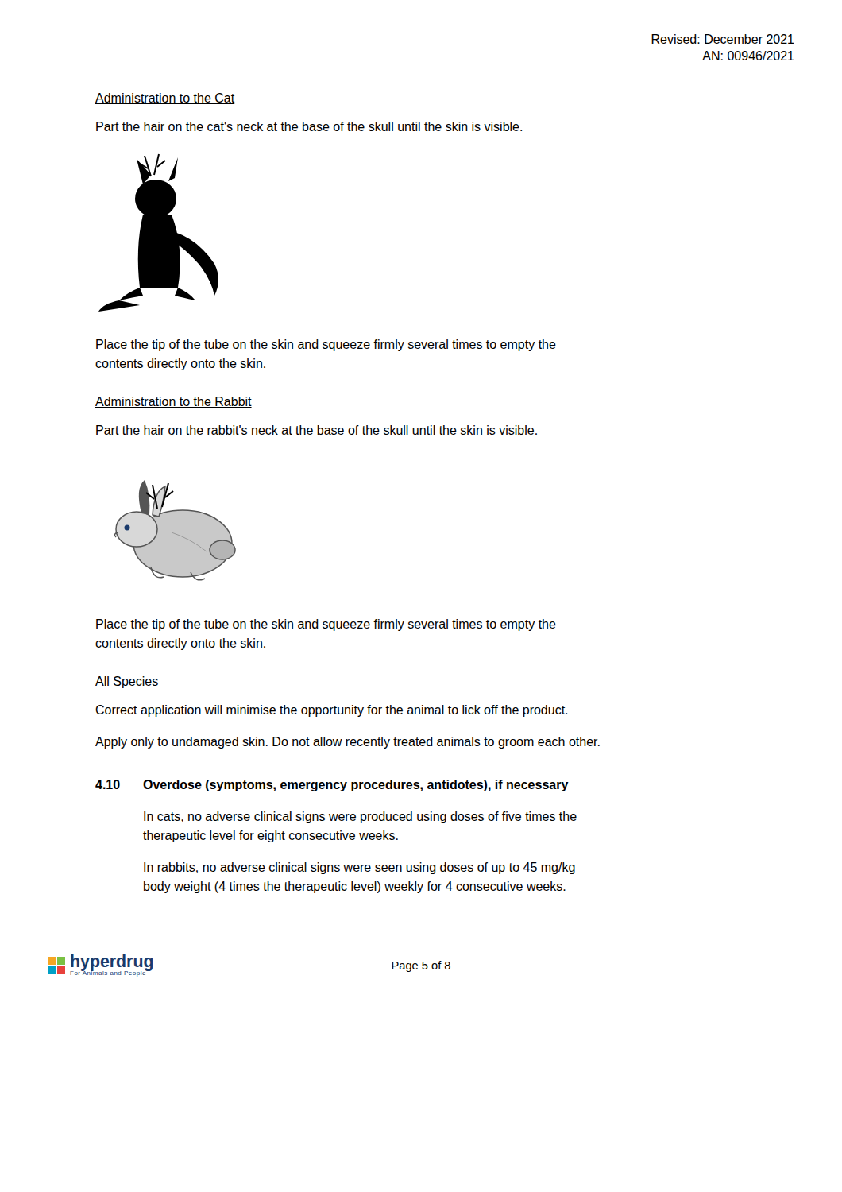Revised: December 2021
AN: 00946/2021
Administration to the Cat
Part the hair on the cat's neck at the base of the skull until the skin is visible.
Place the tip of the tube on the skin and squeeze firmly several times to empty the contents directly onto the skin.
Administration to the Rabbit
Part the hair on the rabbit's neck at the base of the skull until the skin is visible.
Place the tip of the tube on the skin and squeeze firmly several times to empty the contents directly onto the skin.
All Species
Correct application will minimise the opportunity for the animal to lick off the product.
Apply only to undamaged skin. Do not allow recently treated animals to groom each other.
4.10
Overdose (symptoms, emergency procedures, antidotes), if necessary
In cats, no adverse clinical signs were produced using doses of five times the therapeutic level for eight consecutive weeks.
In rabbits, no adverse clinical signs were seen using doses of up to 45 mg/kg body weight (4 times the therapeutic level) weekly for 4 consecutive weeks.
hyperdrug
For Animals and People
Page 5 of 8